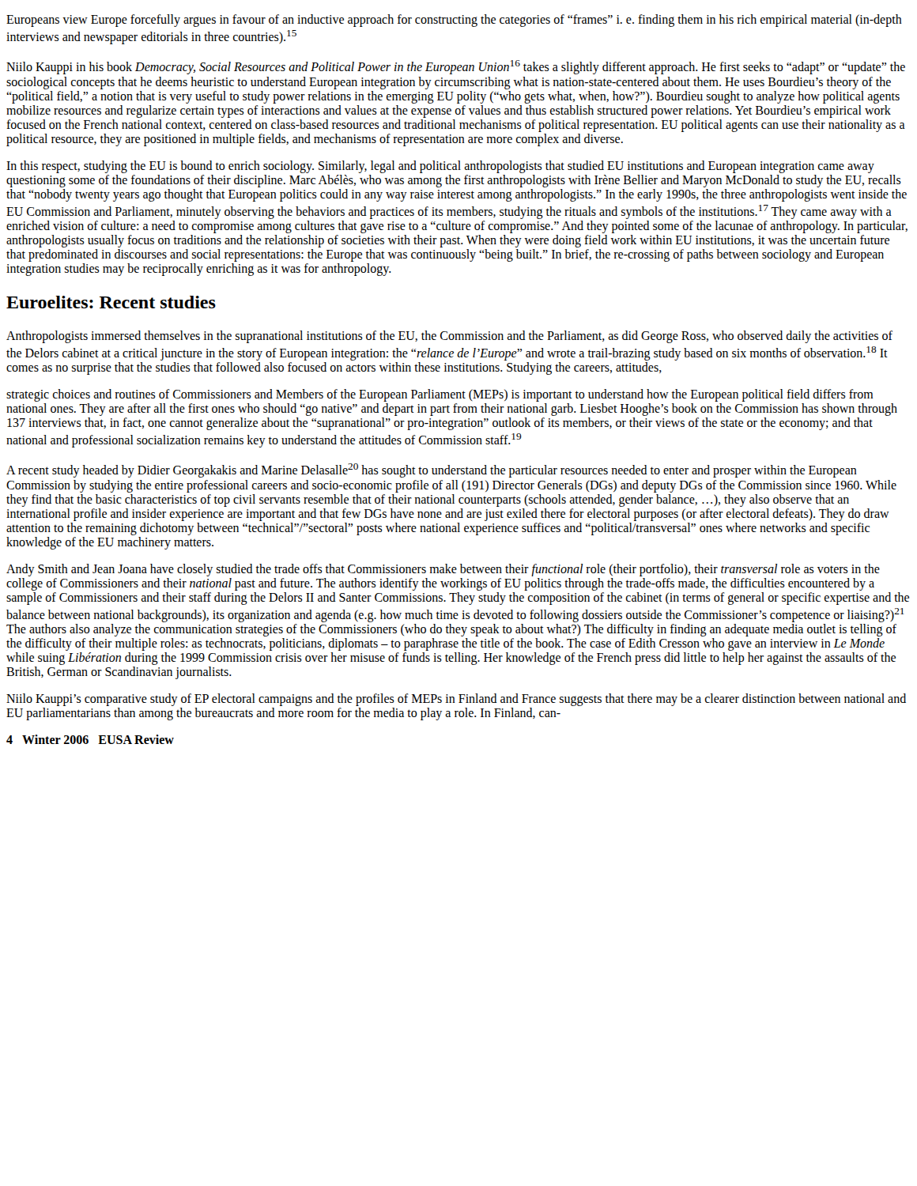Europeans view Europe forcefully argues in favour of an inductive approach for constructing the categories of “frames” i. e. finding them in his rich empirical material (in-depth interviews and newspaper editorials in three countries).15
Niilo Kauppi in his book Democracy, Social Resources and Political Power in the European Union16 takes a slightly different approach. He first seeks to “adapt” or “update” the sociological concepts that he deems heuristic to understand European integration by circumscribing what is nation-state-centered about them. He uses Bourdieu’s theory of the “political field,” a notion that is very useful to study power relations in the emerging EU polity (“who gets what, when, how?”). Bourdieu sought to analyze how political agents mobilize resources and regularize certain types of interactions and values at the expense of values and thus establish structured power relations. Yet Bourdieu’s empirical work focused on the French national context, centered on class-based resources and traditional mechanisms of political representation. EU political agents can use their nationality as a political resource, they are positioned in multiple fields, and mechanisms of representation are more complex and diverse.
In this respect, studying the EU is bound to enrich sociology. Similarly, legal and political anthropologists that studied EU institutions and European integration came away questioning some of the foundations of their discipline. Marc Abélès, who was among the first anthropologists with Irène Bellier and Maryon McDonald to study the EU, recalls that “nobody twenty years ago thought that European politics could in any way raise interest among anthropologists.” In the early 1990s, the three anthropologists went inside the EU Commission and Parliament, minutely observing the behaviors and practices of its members, studying the rituals and symbols of the institutions.17 They came away with a enriched vision of culture: a need to compromise among cultures that gave rise to a “culture of compromise.” And they pointed some of the lacunae of anthropology. In particular, anthropologists usually focus on traditions and the relationship of societies with their past. When they were doing field work within EU institutions, it was the uncertain future that predominated in discourses and social representations: the Europe that was continuously “being built.” In brief, the re-crossing of paths between sociology and European integration studies may be reciprocally enriching as it was for anthropology.
Euroelites: Recent studies
Anthropologists immersed themselves in the supranational institutions of the EU, the Commission and the Parliament, as did George Ross, who observed daily the activities of the Delors cabinet at a critical juncture in the story of European integration: the “relance de l’Europe” and wrote a trail-brazing study based on six months of observation.18 It comes as no surprise that the studies that followed also focused on actors within these institutions. Studying the careers, attitudes,
strategic choices and routines of Commissioners and Members of the European Parliament (MEPs) is important to understand how the European political field differs from national ones. They are after all the first ones who should “go native” and depart in part from their national garb. Liesbet Hooghe’s book on the Commission has shown through 137 interviews that, in fact, one cannot generalize about the “supranational” or pro-integration” outlook of its members, or their views of the state or the economy; and that national and professional socialization remains key to understand the attitudes of Commission staff.19
A recent study headed by Didier Georgakakis and Marine Delasalle20 has sought to understand the particular resources needed to enter and prosper within the European Commission by studying the entire professional careers and socio-economic profile of all (191) Director Generals (DGs) and deputy DGs of the Commission since 1960. While they find that the basic characteristics of top civil servants resemble that of their national counterparts (schools attended, gender balance, …), they also observe that an international profile and insider experience are important and that few DGs have none and are just exiled there for electoral purposes (or after electoral defeats). They do draw attention to the remaining dichotomy between “technical”/”sectoral” posts where national experience suffices and “political/transversal” ones where networks and specific knowledge of the EU machinery matters.
Andy Smith and Jean Joana have closely studied the trade offs that Commissioners make between their functional role (their portfolio), their transversal role as voters in the college of Commissioners and their national past and future. The authors identify the workings of EU politics through the trade-offs made, the difficulties encountered by a sample of Commissioners and their staff during the Delors II and Santer Commissions. They study the composition of the cabinet (in terms of general or specific expertise and the balance between national backgrounds), its organization and agenda (e.g. how much time is devoted to following dossiers outside the Commissioner’s competence or liaising?)21 The authors also analyze the communication strategies of the Commissioners (who do they speak to about what?) The difficulty in finding an adequate media outlet is telling of the difficulty of their multiple roles: as technocrats, politicians, diplomats – to paraphrase the title of the book. The case of Edith Cresson who gave an interview in Le Monde while suing Libération during the 1999 Commission crisis over her misuse of funds is telling. Her knowledge of the French press did little to help her against the assaults of the British, German or Scandinavian journalists.
Niilo Kauppi’s comparative study of EP electoral campaigns and the profiles of MEPs in Finland and France suggests that there may be a clearer distinction between national and EU parliamentarians than among the bureaucrats and more room for the media to play a role. In Finland, can-
4 Winter 2006 EUSA Review